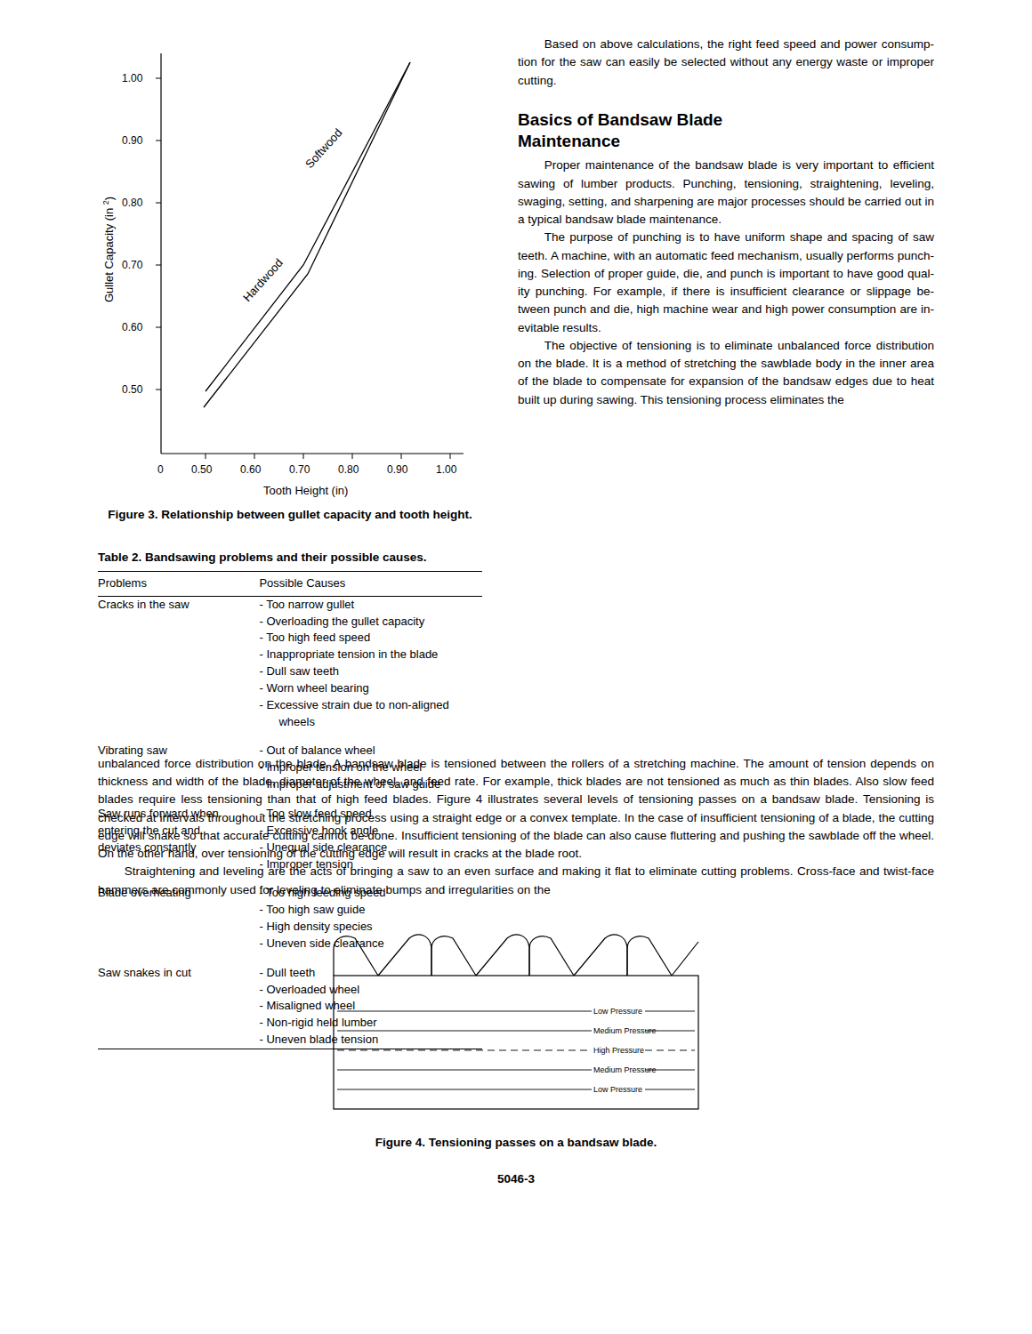1.00 0.90 0.80 0.70 0.60 0.50 0 0.50 0.60 0.70 0.80 0.90 1.00 Gullet Capacity (in 2) Tooth Height (in) Softwood Hardwood
Figure 3. Relationship between gullet capacity and tooth height.
Table 2. Bandsawing problems and their possible causes.
| Problems | Possible Causes |
| --- | --- |
| Cracks in the saw | - Too narrow gullet - Overloading the gullet capacity - Too high feed speed - Inappropriate tension in the blade - Dull saw teeth - Worn wheel bearing - Excessive strain due to non-aligned wheels |
| Vibrating saw | - Out of balance wheel - Improper tension on the wheel - Improper adjustment of saw guide |
| Saw runs forward when entering the cut and deviates constantly | - Too slow feed speed - Excessive hook angle - Unequal side clearance - Improper tension |
| Blade overheating | - Too high feeding speed - Too high saw guide - High density species - Uneven side clearance |
| Saw snakes in cut | - Dull teeth - Overloaded wheel - Misaligned wheel - Non-rigid held lumber - Uneven blade tension |
Based on above calculations, the right feed speed and power consumption for the saw can easily be selected without any energy waste or improper cutting.
Basics of Bandsaw Blade
Maintenance
Proper maintenance of the bandsaw blade is very important to efficient sawing of lumber products. Punching, tensioning, straightening, leveling, swaging, setting, and sharpening are major processes should be carried out in a typical bandsaw blade maintenance.
The purpose of punching is to have uniform shape and spacing of saw teeth. A machine, with an automatic feed mechanism, usually performs punching. Selection of proper guide, die, and punch is important to have good quality punching. For example, if there is insufficient clearance or slippage between punch and die, high machine wear and high power consumption are inevitable results.
The objective of tensioning is to eliminate unbalanced force distribution on the blade. It is a method of stretching the sawblade body in the inner area of the blade to compensate for expansion of the bandsaw edges due to heat built up during sawing. This tensioning process eliminates the
Because the original page has the right column text continuing full-width below the figure, we render the remaining paragraphs in a block that starts under the figure caption.
unbalanced force distribution on the blade. A bandsaw blade is tensioned between the rollers of a stretching machine. The amount of tension depends on thickness and width of the blade, diameter of the wheel, and feed rate. For example, thick blades are not tensioned as much as thin blades. Also slow feed blades require less tensioning than that of high feed blades. Figure 4 illustrates several levels of tensioning passes on a bandsaw blade. Tensioning is checked at intervals throughout the stretching process using a straight edge or a convex template. In the case of insufficient tensioning of a blade, the cutting edge will snake so that accurate cutting cannot be done. Insufficient tensioning of the blade can also cause fluttering and pushing the sawblade off the wheel. On the other hand, over tensioning of the cutting edge will result in cracks at the blade root.
Straightening and leveling are the acts of bringing a saw to an even surface and making it flat to eliminate cutting problems. Cross-face and twist-face hammers are commonly used for leveling to eliminate bumps and irregularities on the
Low Pressure Medium Pressure High Pressure Medium Pressure Low Pressure
Figure 4. Tensioning passes on a bandsaw blade.
5046-3